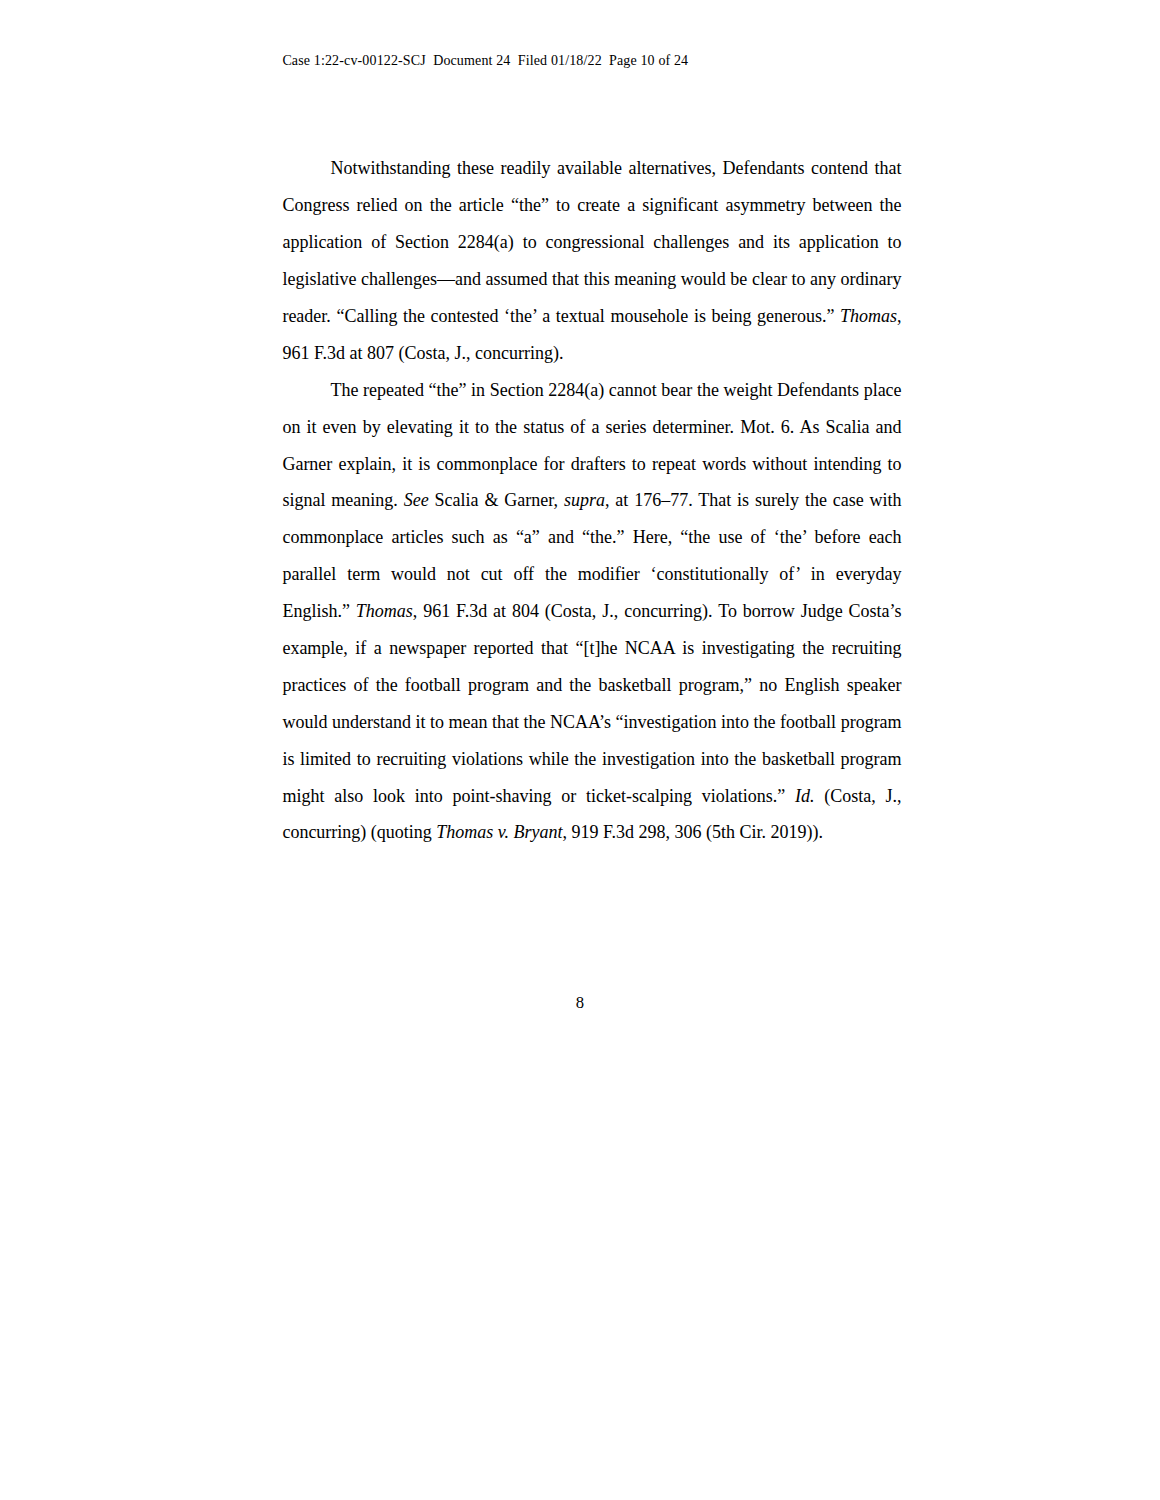Case 1:22-cv-00122-SCJ Document 24 Filed 01/18/22 Page 10 of 24
Notwithstanding these readily available alternatives, Defendants contend that Congress relied on the article “the” to create a significant asymmetry between the application of Section 2284(a) to congressional challenges and its application to legislative challenges—and assumed that this meaning would be clear to any ordinary reader. “Calling the contested ‘the’ a textual mousehole is being generous.” Thomas, 961 F.3d at 807 (Costa, J., concurring).
The repeated “the” in Section 2284(a) cannot bear the weight Defendants place on it even by elevating it to the status of a series determiner. Mot. 6. As Scalia and Garner explain, it is commonplace for drafters to repeat words without intending to signal meaning. See Scalia & Garner, supra, at 176–77. That is surely the case with commonplace articles such as “a” and “the.” Here, “the use of ‘the’ before each parallel term would not cut off the modifier ‘constitutionally of’ in everyday English.” Thomas, 961 F.3d at 804 (Costa, J., concurring). To borrow Judge Costa’s example, if a newspaper reported that “[t]he NCAA is investigating the recruiting practices of the football program and the basketball program,” no English speaker would understand it to mean that the NCAA’s “investigation into the football program is limited to recruiting violations while the investigation into the basketball program might also look into point-shaving or ticket-scalping violations.” Id. (Costa, J., concurring) (quoting Thomas v. Bryant, 919 F.3d 298, 306 (5th Cir. 2019)).
8